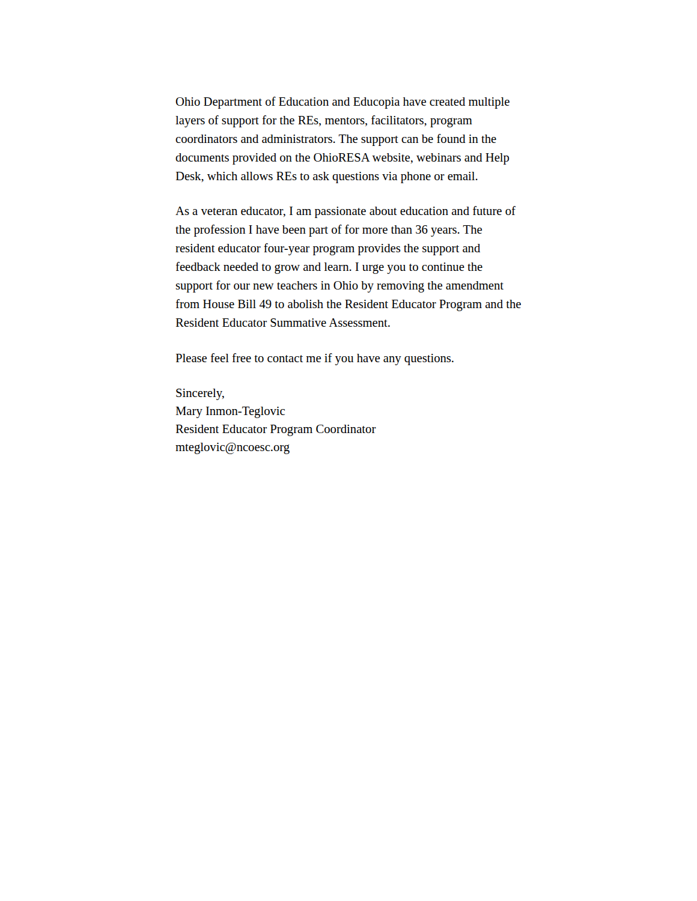Ohio Department of Education and Educopia have created multiple layers of support for the REs, mentors, facilitators, program coordinators and administrators. The support can be found in the documents provided on the OhioRESA website, webinars and Help Desk, which allows REs to ask questions via phone or email.
As a veteran educator, I am passionate about education and future of the profession I have been part of for more than 36 years. The resident educator four-year program provides the support and feedback needed to grow and learn. I urge you to continue the support for our new teachers in Ohio by removing the amendment from House Bill 49 to abolish the Resident Educator Program and the Resident Educator Summative Assessment.
Please feel free to contact me if you have any questions.
Sincerely, Mary Inmon-Teglovic Resident Educator Program Coordinator mteglovic@ncoesc.org